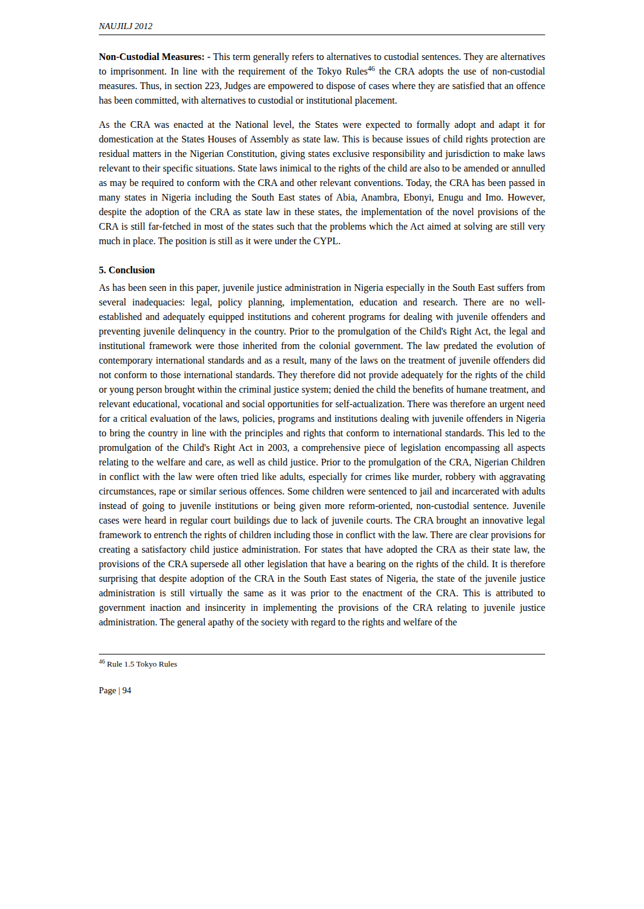NAUJILJ 2012
Non-Custodial Measures: - This term generally refers to alternatives to custodial sentences. They are alternatives to imprisonment. In line with the requirement of the Tokyo Rules46 the CRA adopts the use of non-custodial measures. Thus, in section 223, Judges are empowered to dispose of cases where they are satisfied that an offence has been committed, with alternatives to custodial or institutional placement.
As the CRA was enacted at the National level, the States were expected to formally adopt and adapt it for domestication at the States Houses of Assembly as state law. This is because issues of child rights protection are residual matters in the Nigerian Constitution, giving states exclusive responsibility and jurisdiction to make laws relevant to their specific situations. State laws inimical to the rights of the child are also to be amended or annulled as may be required to conform with the CRA and other relevant conventions. Today, the CRA has been passed in many states in Nigeria including the South East states of Abia, Anambra, Ebonyi, Enugu and Imo. However, despite the adoption of the CRA as state law in these states, the implementation of the novel provisions of the CRA is still far-fetched in most of the states such that the problems which the Act aimed at solving are still very much in place. The position is still as it were under the CYPL.
5. Conclusion
As has been seen in this paper, juvenile justice administration in Nigeria especially in the South East suffers from several inadequacies: legal, policy planning, implementation, education and research. There are no well-established and adequately equipped institutions and coherent programs for dealing with juvenile offenders and preventing juvenile delinquency in the country. Prior to the promulgation of the Child's Right Act, the legal and institutional framework were those inherited from the colonial government. The law predated the evolution of contemporary international standards and as a result, many of the laws on the treatment of juvenile offenders did not conform to those international standards. They therefore did not provide adequately for the rights of the child or young person brought within the criminal justice system; denied the child the benefits of humane treatment, and relevant educational, vocational and social opportunities for self-actualization. There was therefore an urgent need for a critical evaluation of the laws, policies, programs and institutions dealing with juvenile offenders in Nigeria to bring the country in line with the principles and rights that conform to international standards. This led to the promulgation of the Child's Right Act in 2003, a comprehensive piece of legislation encompassing all aspects relating to the welfare and care, as well as child justice. Prior to the promulgation of the CRA, Nigerian Children in conflict with the law were often tried like adults, especially for crimes like murder, robbery with aggravating circumstances, rape or similar serious offences. Some children were sentenced to jail and incarcerated with adults instead of going to juvenile institutions or being given more reform-oriented, non-custodial sentence. Juvenile cases were heard in regular court buildings due to lack of juvenile courts. The CRA brought an innovative legal framework to entrench the rights of children including those in conflict with the law. There are clear provisions for creating a satisfactory child justice administration. For states that have adopted the CRA as their state law, the provisions of the CRA supersede all other legislation that have a bearing on the rights of the child. It is therefore surprising that despite adoption of the CRA in the South East states of Nigeria, the state of the juvenile justice administration is still virtually the same as it was prior to the enactment of the CRA. This is attributed to government inaction and insincerity in implementing the provisions of the CRA relating to juvenile justice administration. The general apathy of the society with regard to the rights and welfare of the
46 Rule 1.5 Tokyo Rules
Page | 94